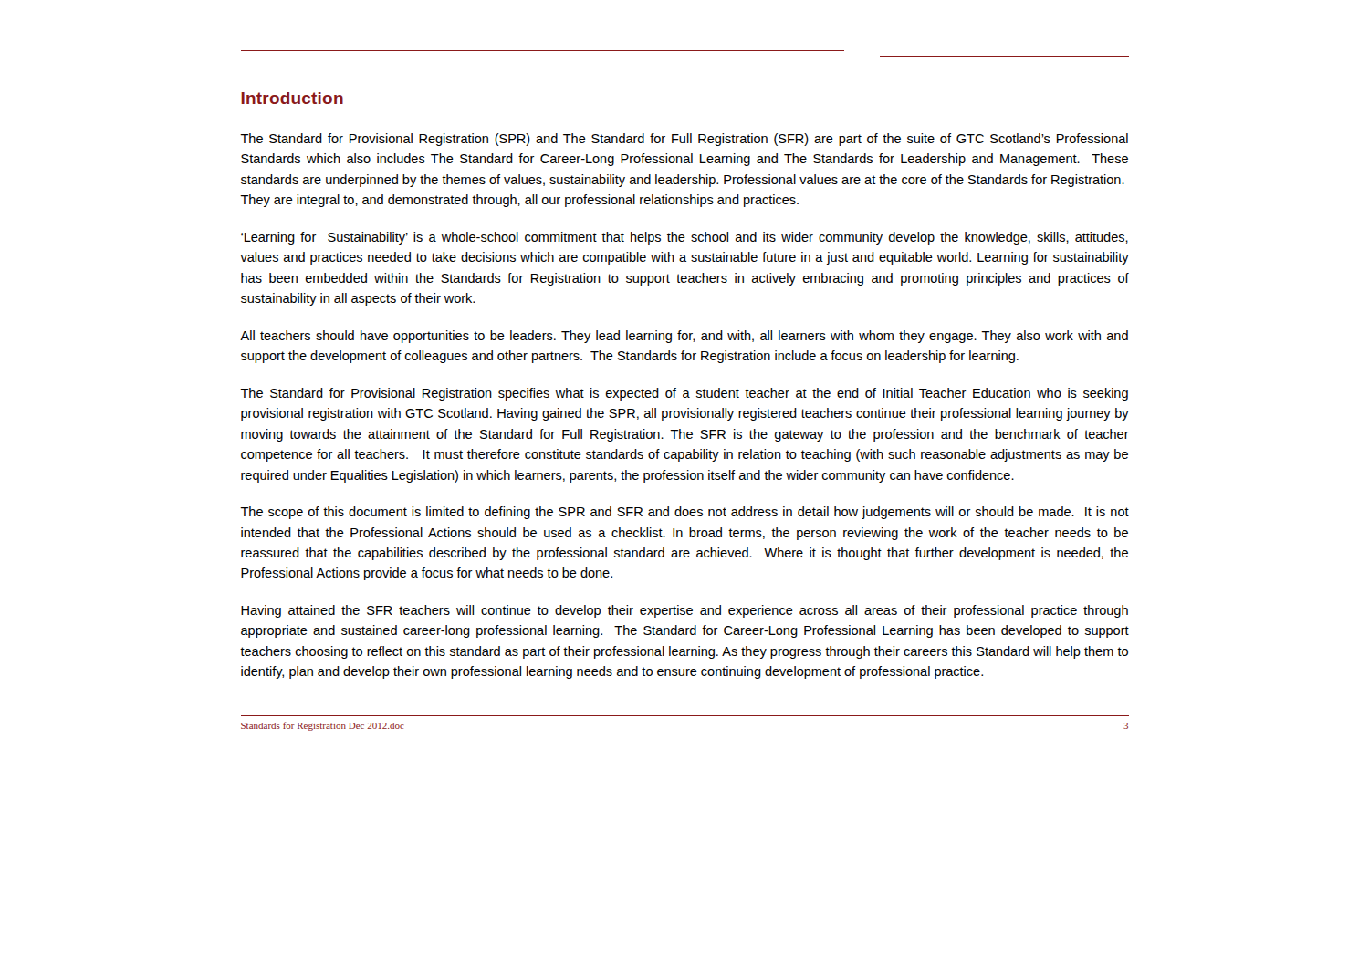Introduction
The Standard for Provisional Registration (SPR) and The Standard for Full Registration (SFR) are part of the suite of GTC Scotland’s Professional Standards which also includes The Standard for Career-Long Professional Learning and The Standards for Leadership and Management. These standards are underpinned by the themes of values, sustainability and leadership. Professional values are at the core of the Standards for Registration. They are integral to, and demonstrated through, all our professional relationships and practices.
‘Learning for Sustainability’ is a whole-school commitment that helps the school and its wider community develop the knowledge, skills, attitudes, values and practices needed to take decisions which are compatible with a sustainable future in a just and equitable world. Learning for sustainability has been embedded within the Standards for Registration to support teachers in actively embracing and promoting principles and practices of sustainability in all aspects of their work.
All teachers should have opportunities to be leaders. They lead learning for, and with, all learners with whom they engage. They also work with and support the development of colleagues and other partners. The Standards for Registration include a focus on leadership for learning.
The Standard for Provisional Registration specifies what is expected of a student teacher at the end of Initial Teacher Education who is seeking provisional registration with GTC Scotland. Having gained the SPR, all provisionally registered teachers continue their professional learning journey by moving towards the attainment of the Standard for Full Registration. The SFR is the gateway to the profession and the benchmark of teacher competence for all teachers. It must therefore constitute standards of capability in relation to teaching (with such reasonable adjustments as may be required under Equalities Legislation) in which learners, parents, the profession itself and the wider community can have confidence.
The scope of this document is limited to defining the SPR and SFR and does not address in detail how judgements will or should be made. It is not intended that the Professional Actions should be used as a checklist. In broad terms, the person reviewing the work of the teacher needs to be reassured that the capabilities described by the professional standard are achieved. Where it is thought that further development is needed, the Professional Actions provide a focus for what needs to be done.
Having attained the SFR teachers will continue to develop their expertise and experience across all areas of their professional practice through appropriate and sustained career-long professional learning. The Standard for Career-Long Professional Learning has been developed to support teachers choosing to reflect on this standard as part of their professional learning. As they progress through their careers this Standard will help them to identify, plan and develop their own professional learning needs and to ensure continuing development of professional practice.
Standards for Registration Dec 2012.doc 3